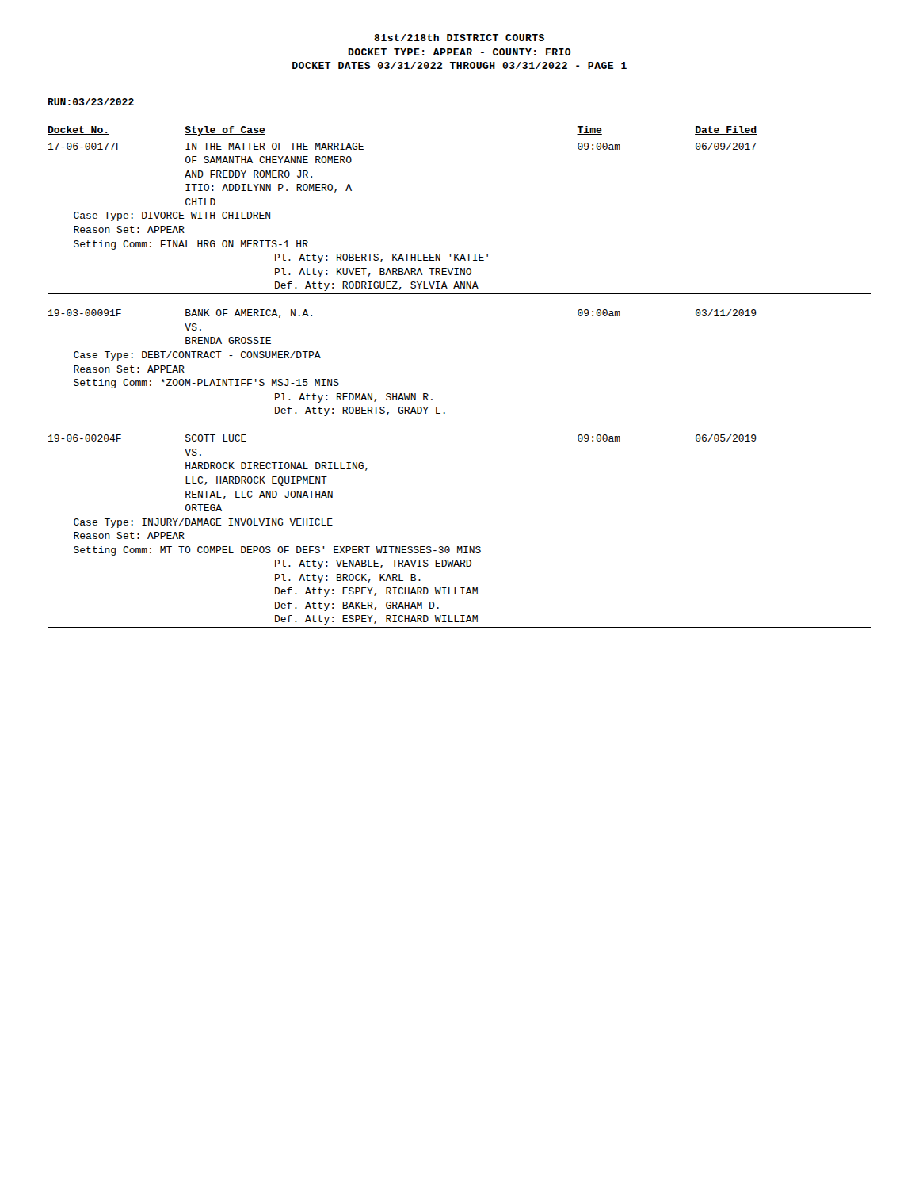81st/218th DISTRICT COURTS
DOCKET TYPE: APPEAR - COUNTY: FRIO
DOCKET DATES 03/31/2022 THROUGH 03/31/2022 - PAGE 1
RUN:03/23/2022
| Docket No. | Style of Case | Time | Date Filed |
| 17-06-00177F | IN THE MATTER OF THE MARRIAGE | 09:00am | 06/09/2017 |
| | OF SAMANTHA CHEYANNE ROMERO | | |
| | AND FREDDY ROMERO JR. | | |
| | ITIO: ADDILYNN P. ROMERO, A | | |
| | CHILD | | |
| Case Type: DIVORCE WITH CHILDREN |
| Reason Set: APPEAR |
| Setting Comm: FINAL HRG ON MERITS-1 HR |
| Pl. Atty: ROBERTS, KATHLEEN 'KATIE' |
| Pl. Atty: KUVET, BARBARA TREVINO |
| Def. Atty: RODRIGUEZ, SYLVIA ANNA |
| 19-03-00091F | BANK OF AMERICA, N.A. | 09:00am | 03/11/2019 |
| | VS. | | |
| | BRENDA GROSSIE | | |
| Case Type: DEBT/CONTRACT - CONSUMER/DTPA |
| Reason Set: APPEAR |
| Setting Comm: *ZOOM-PLAINTIFF'S MSJ-15 MINS |
| Pl. Atty: REDMAN, SHAWN R. |
| Def. Atty: ROBERTS, GRADY L. |
| 19-06-00204F | SCOTT LUCE | 09:00am | 06/05/2019 |
| | VS. | | |
| | HARDROCK DIRECTIONAL DRILLING, | | |
| | LLC, HARDROCK EQUIPMENT | | |
| | RENTAL, LLC AND JONATHAN | | |
| | ORTEGA | | |
| Case Type: INJURY/DAMAGE INVOLVING VEHICLE |
| Reason Set: APPEAR |
| Setting Comm: MT TO COMPEL DEPOS OF DEFS' EXPERT WITNESSES-30 MINS |
| Pl. Atty: VENABLE, TRAVIS EDWARD |
| Pl. Atty: BROCK, KARL B. |
| Def. Atty: ESPEY, RICHARD WILLIAM |
| Def. Atty: BAKER, GRAHAM D. |
| Def. Atty: ESPEY, RICHARD WILLIAM |